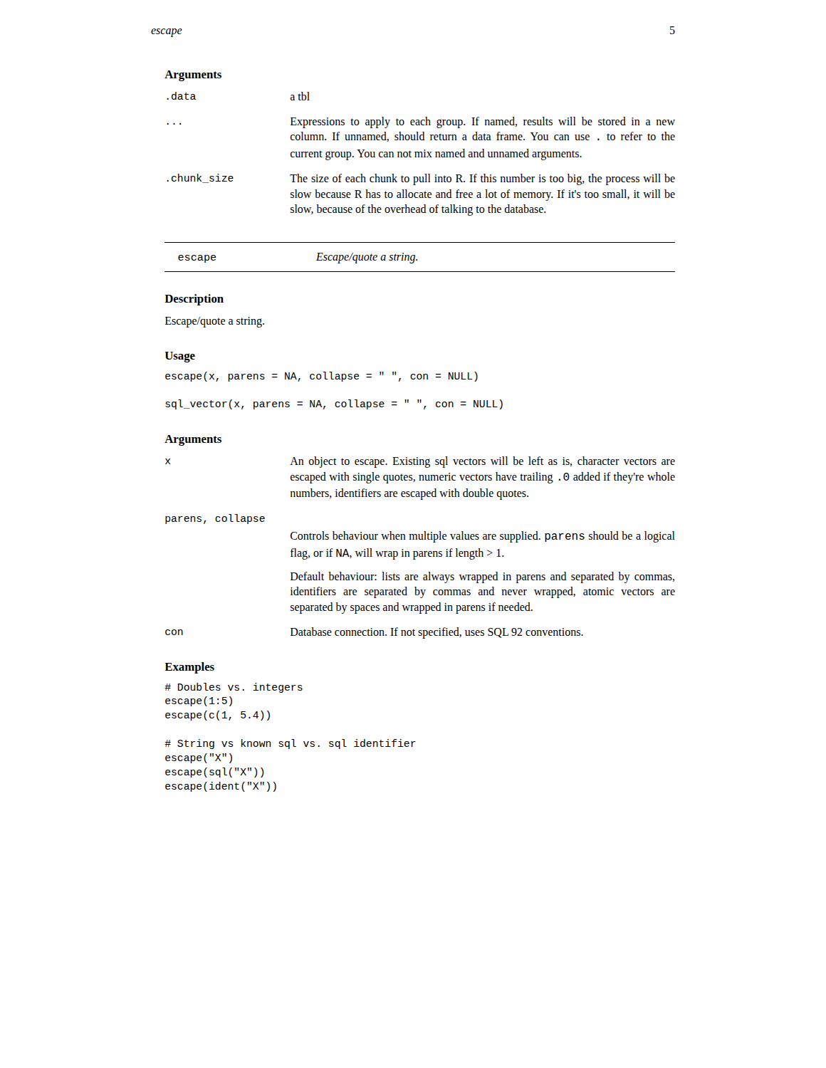escape 5
Arguments
.data
a tbl
...
Expressions to apply to each group. If named, results will be stored in a new column. If unnamed, should return a data frame. You can use . to refer to the current group. You can not mix named and unnamed arguments.
.chunk_size
The size of each chunk to pull into R. If this number is too big, the process will be slow because R has to allocate and free a lot of memory. If it's too small, it will be slow, because of the overhead of talking to the database.
escape Escape/quote a string.
Description
Escape/quote a string.
Usage
escape(x, parens = NA, collapse = " ", con = NULL)

sql_vector(x, parens = NA, collapse = " ", con = NULL)
Arguments
x
An object to escape. Existing sql vectors will be left as is, character vectors are escaped with single quotes, numeric vectors have trailing .0 added if they're whole numbers, identifiers are escaped with double quotes.
parens, collapse
Controls behaviour when multiple values are supplied. parens should be a logical flag, or if NA, will wrap in parens if length > 1.
Default behaviour: lists are always wrapped in parens and separated by commas, identifiers are separated by commas and never wrapped, atomic vectors are separated by spaces and wrapped in parens if needed.
con
Database connection. If not specified, uses SQL 92 conventions.
Examples
# Doubles vs. integers
escape(1:5)
escape(c(1, 5.4))

# String vs known sql vs. sql identifier
escape("X")
escape(sql("X"))
escape(ident("X"))